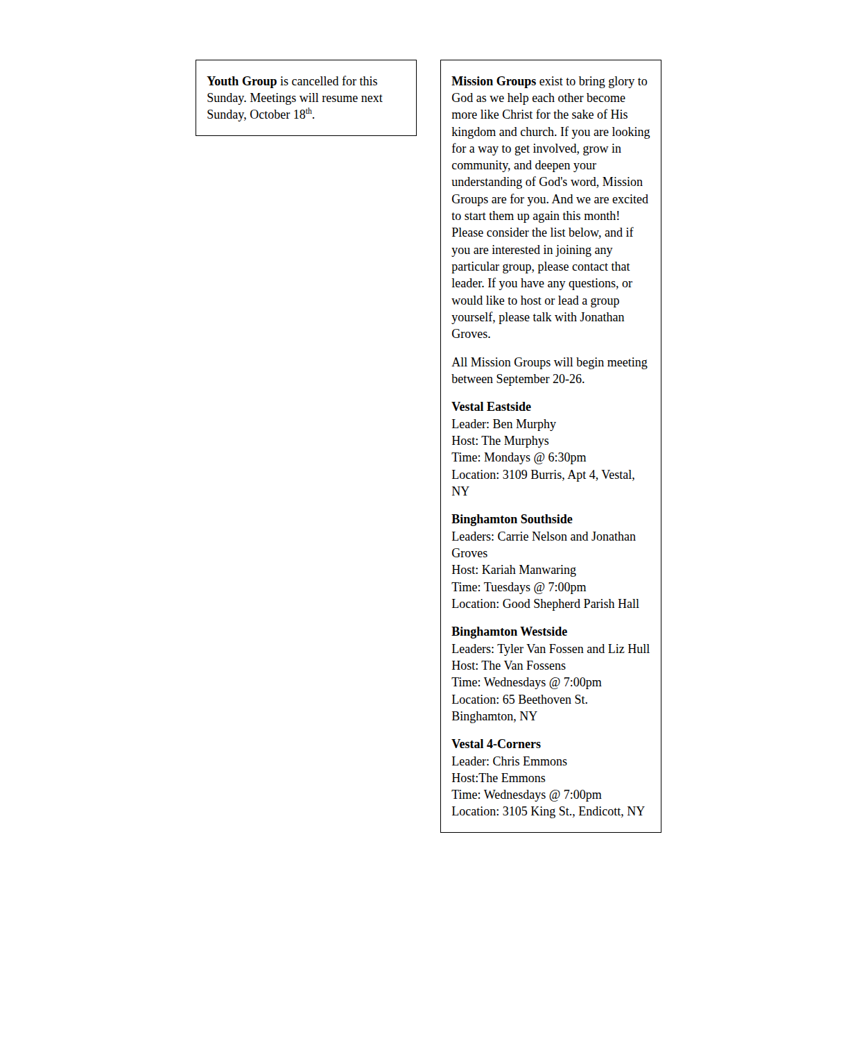Youth Group is cancelled for this Sunday. Meetings will resume next Sunday, October 18th.
Mission Groups exist to bring glory to God as we help each other become more like Christ for the sake of His kingdom and church. If you are looking for a way to get involved, grow in community, and deepen your understanding of God's word, Mission Groups are for you. And we are excited to start them up again this month! Please consider the list below, and if you are interested in joining any particular group, please contact that leader. If you have any questions, or would like to host or lead a group yourself, please talk with Jonathan Groves.
All Mission Groups will begin meeting between September 20-26.
Vestal Eastside
Leader: Ben Murphy
Host: The Murphys
Time: Mondays @ 6:30pm
Location: 3109 Burris, Apt 4, Vestal, NY
Binghamton Southside
Leaders: Carrie Nelson and Jonathan Groves
Host: Kariah Manwaring
Time: Tuesdays @ 7:00pm
Location: Good Shepherd Parish Hall
Binghamton Westside
Leaders: Tyler Van Fossen and Liz Hull
Host: The Van Fossens
Time: Wednesdays @ 7:00pm
Location: 65 Beethoven St. Binghamton, NY
Vestal 4-Corners
Leader: Chris Emmons
Host:The Emmons
Time: Wednesdays @ 7:00pm
Location: 3105 King St., Endicott, NY